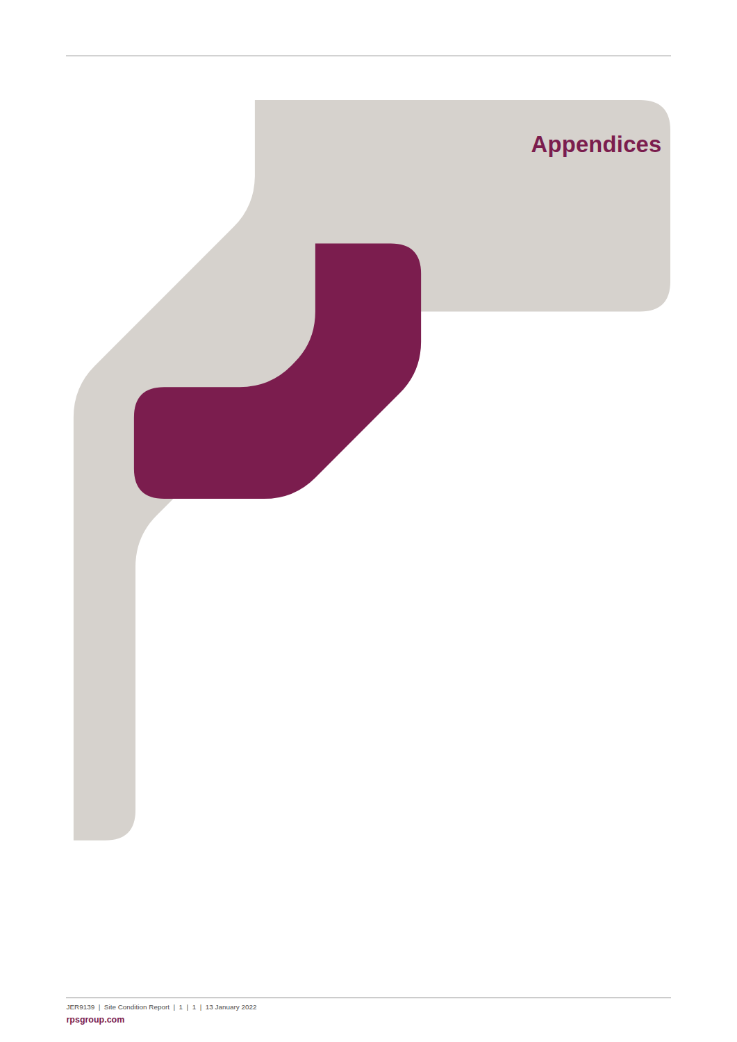Appendices
JER9139 | Site Condition Report | 1 | 1 | 13 January 2022
rpsgroup.com